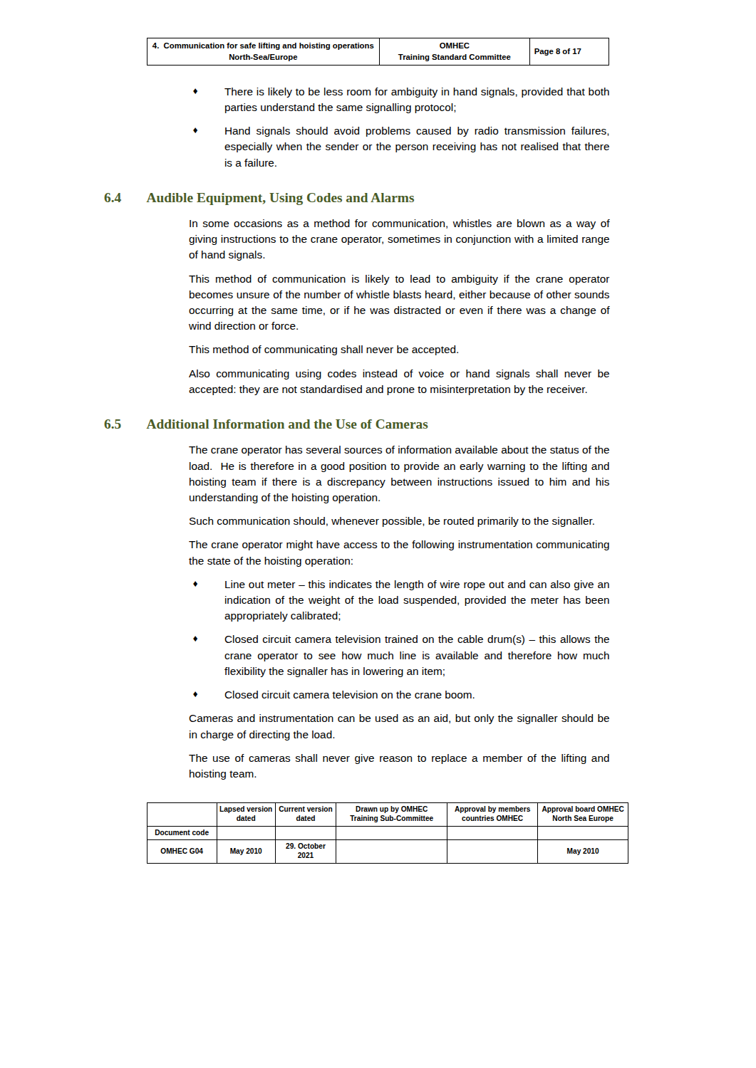| 4. Communication for safe lifting and hoisting operations North-Sea/Europe | OMHEC Training Standard Committee | Page 8 of 17 |
There is likely to be less room for ambiguity in hand signals, provided that both parties understand the same signalling protocol;
Hand signals should avoid problems caused by radio transmission failures, especially when the sender or the person receiving has not realised that there is a failure.
6.4 Audible Equipment, Using Codes and Alarms
In some occasions as a method for communication, whistles are blown as a way of giving instructions to the crane operator, sometimes in conjunction with a limited range of hand signals.
This method of communication is likely to lead to ambiguity if the crane operator becomes unsure of the number of whistle blasts heard, either because of other sounds occurring at the same time, or if he was distracted or even if there was a change of wind direction or force.
This method of communicating shall never be accepted.
Also communicating using codes instead of voice or hand signals shall never be accepted: they are not standardised and prone to misinterpretation by the receiver.
6.5 Additional Information and the Use of Cameras
The crane operator has several sources of information available about the status of the load. He is therefore in a good position to provide an early warning to the lifting and hoisting team if there is a discrepancy between instructions issued to him and his understanding of the hoisting operation.
Such communication should, whenever possible, be routed primarily to the signaller.
The crane operator might have access to the following instrumentation communicating the state of the hoisting operation:
Line out meter – this indicates the length of wire rope out and can also give an indication of the weight of the load suspended, provided the meter has been appropriately calibrated;
Closed circuit camera television trained on the cable drum(s) – this allows the crane operator to see how much line is available and therefore how much flexibility the signaller has in lowering an item;
Closed circuit camera television on the crane boom.
Cameras and instrumentation can be used as an aid, but only the signaller should be in charge of directing the load.
The use of cameras shall never give reason to replace a member of the lifting and hoisting team.
| | Lapsed version dated | Current version dated | Drawn up by OMHEC Training Sub-Committee | Approval by members countries OMHEC | Approval board OMHEC North Sea Europe |
| Document code | | | | | |
| OMHEC G04 | May 2010 | 29. October 2021 | | | May 2010 |